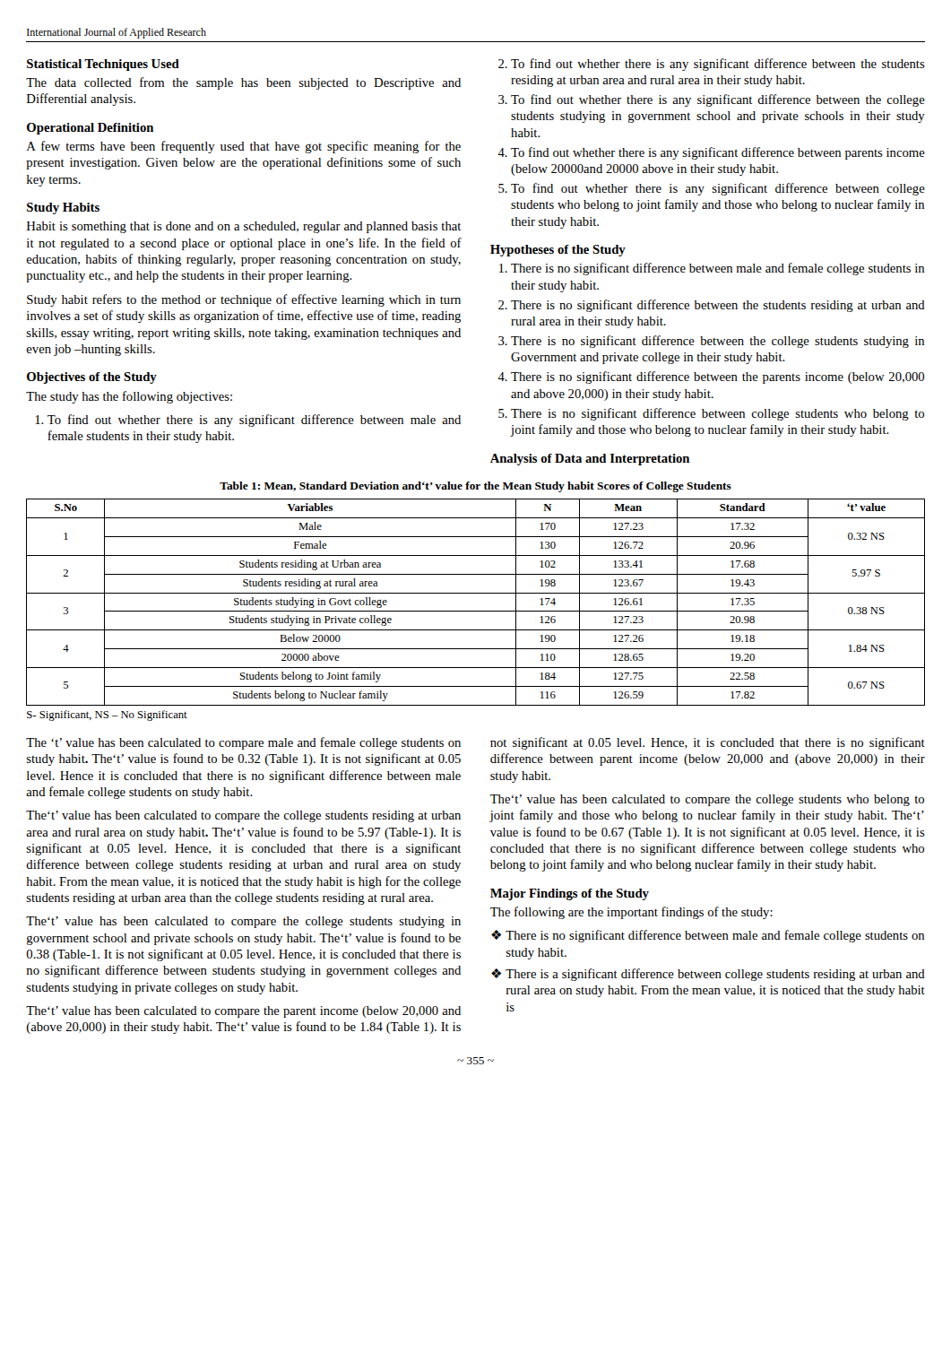International Journal of Applied Research
Statistical Techniques Used
The data collected from the sample has been subjected to Descriptive and Differential analysis.
Operational Definition
A few terms have been frequently used that have got specific meaning for the present investigation. Given below are the operational definitions some of such key terms.
Study Habits
Habit is something that is done and on a scheduled, regular and planned basis that it not regulated to a second place or optional place in one’s life. In the field of education, habits of thinking regularly, proper reasoning concentration on study, punctuality etc., and help the students in their proper learning.
Study habit refers to the method or technique of effective learning which in turn involves a set of study skills as organization of time, effective use of time, reading skills, essay writing, report writing skills, note taking, examination techniques and even job –hunting skills.
Objectives of the Study
The study has the following objectives:
To find out whether there is any significant difference between male and female students in their study habit.
To find out whether there is any significant difference between the students residing at urban area and rural area in their study habit.
To find out whether there is any significant difference between the college students studying in government school and private schools in their study habit.
To find out whether there is any significant difference between parents income (below 20000and 20000 above in their study habit.
To find out whether there is any significant difference between college students who belong to joint family and those who belong to nuclear family in their study habit.
Hypotheses of the Study
There is no significant difference between male and female college students in their study habit.
There is no significant difference between the students residing at urban and rural area in their study habit.
There is no significant difference between the college students studying in Government and private college in their study habit.
There is no significant difference between the parents income (below 20,000 and above 20,000) in their study habit.
There is no significant difference between college students who belong to joint family and those who belong to nuclear family in their study habit.
Analysis of Data and Interpretation
Table 1: Mean, Standard Deviation and‘t’ value for the Mean Study habit Scores of College Students
| S.No | Variables | N | Mean | Standard | ‘t’ value |
| --- | --- | --- | --- | --- | --- |
| 1 | Male | 170 | 127.23 | 17.32 | 0.32 NS |
| Female | 130 | 126.72 | 20.96 |
| 2 | Students residing at Urban area | 102 | 133.41 | 17.68 | 5.97 S |
| Students residing at rural area | 198 | 123.67 | 19.43 |
| 3 | Students studying in Govt college | 174 | 126.61 | 17.35 | 0.38 NS |
| Students studying in Private college | 126 | 127.23 | 20.98 |
| 4 | Below 20000 | 190 | 127.26 | 19.18 | 1.84 NS |
| 20000 above | 110 | 128.65 | 19.20 |
| 5 | Students belong to Joint family | 184 | 127.75 | 22.58 | 0.67 NS |
| Students belong to Nuclear family | 116 | 126.59 | 17.82 |
S- Significant, NS – No Significant
The ‘t’ value has been calculated to compare male and female college students on study habit. The‘t’ value is found to be 0.32 (Table 1). It is not significant at 0.05 level. Hence it is concluded that there is no significant difference between male and female college students on study habit.
The‘t’ value has been calculated to compare the college students residing at urban area and rural area on study habit. The‘t’ value is found to be 5.97 (Table-1). It is significant at 0.05 level. Hence, it is concluded that there is a significant difference between college students residing at urban and rural area on study habit. From the mean value, it is noticed that the study habit is high for the college students residing at urban area than the college students residing at rural area.
The‘t’ value has been calculated to compare the college students studying in government school and private schools on study habit. The‘t’ value is found to be 0.38 (Table-1. It is not significant at 0.05 level. Hence, it is concluded that there is no significant difference between students studying in government colleges and students studying in private colleges on study habit.
The‘t’ value has been calculated to compare the parent income (below 20,000 and (above 20,000) in their study habit. The‘t’ value is found to be 1.84 (Table 1). It is not significant at 0.05 level. Hence, it is concluded that there is no significant difference between parent income (below 20,000 and (above 20,000) in their study habit.
The‘t’ value has been calculated to compare the college students who belong to joint family and those who belong to nuclear family in their study habit. The‘t’ value is found to be 0.67 (Table 1). It is not significant at 0.05 level. Hence, it is concluded that there is no significant difference between college students who belong to joint family and who belong nuclear family in their study habit.
Major Findings of the Study
The following are the important findings of the study:
There is no significant difference between male and female college students on study habit.
There is a significant difference between college students residing at urban and rural area on study habit. From the mean value, it is noticed that the study habit is
~ 355 ~